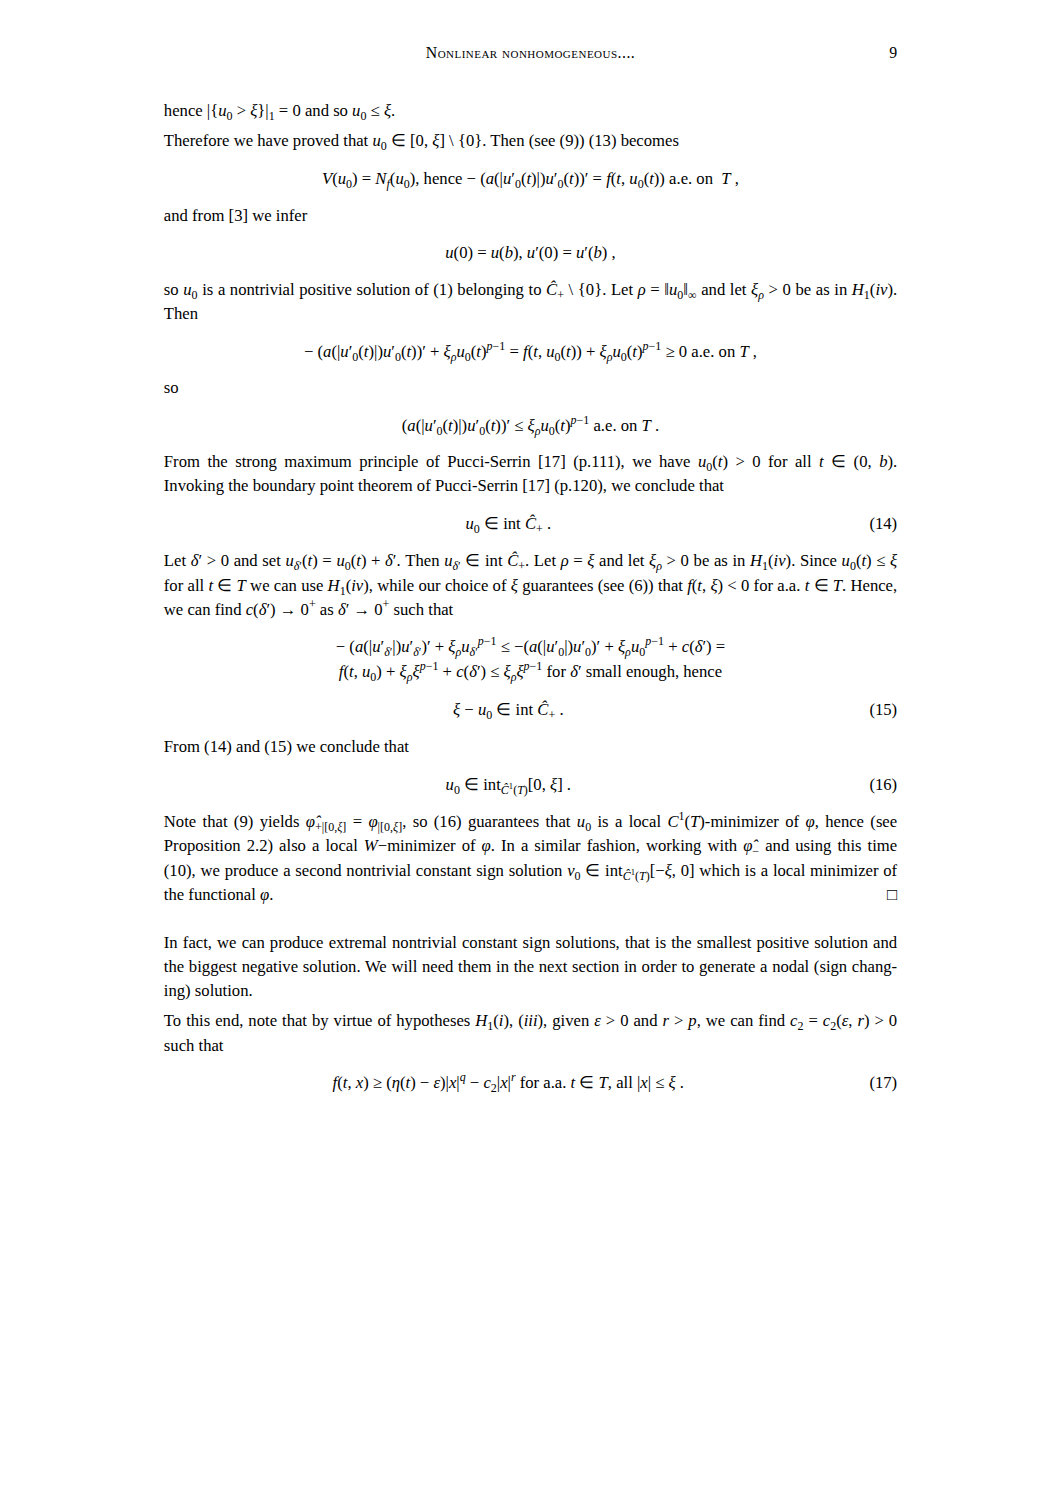Nonlinear nonhomogeneous.... 9
hence |{u0 > ξ}|1 = 0 and so u0 ≤ ξ.
Therefore we have proved that u0 ∈ [0, ξ] \ {0}. Then (see (9)) (13) becomes
V(u0) = Nf(u0), hence − (a(|u′0(t)|)u′0(t))′ = f(t, u0(t)) a.e. on T ,
and from [3] we infer
u(0) = u(b), u′(0) = u′(b) ,
so u0 is a nontrivial positive solution of (1) belonging to Ĉ+ \ {0}. Let ρ = ‖u0‖∞ and let ξρ > 0 be as in H1(iv). Then
− (a(|u′0(t)|)u′0(t))′ + ξρ u0(t)p−1 = f(t, u0(t)) + ξρ u0(t)p−1 ≥ 0 a.e. on T ,
so
(a(|u′0(t)|)u′0(t))′ ≤ ξρ u0(t)p−1 a.e. on T .
From the strong maximum principle of Pucci-Serrin [17] (p.111), we have u0(t) > 0 for all t ∈ (0, b). Invoking the boundary point theorem of Pucci-Serrin [17] (p.120), we conclude that
u0 ∈ int Ĉ+ .
(14)
Let δ′ > 0 and set uδ′(t) = u0(t) + δ′. Then uδ′ ∈ int Ĉ+. Let ρ = ξ and let ξρ > 0 be as in H1(iv). Since u0(t) ≤ ξ for all t ∈ T we can use H1(iv), while our choice of ξ guarantees (see (6)) that f(t, ξ) < 0 for a.a. t ∈ T. Hence, we can find c(δ′) → 0+ as δ′ → 0+ such that
− (a(|u′δ′|)u′δ′)′ + ξρ uδ′p−1 ≤ −(a(|u′0|)u′0)′ + ξρ u0p−1 + c(δ′) = f(t, u0) + ξρ ξp−1 + c(δ′) ≤ ξρ ξp−1 for δ′ small enough, hence
ξ − u0 ∈ int Ĉ+ .
(15)
From (14) and (15) we conclude that
u0 ∈ intĈ1(T)[0, ξ] .
(16)
Note that (9) yields φ̂+|[0,ξ] = φ|[0,ξ], so (16) guarantees that u0 is a local C1(T)-minimizer of φ, hence (see Proposition 2.2) also a local W−minimizer of φ. In a similar fashion, working with φ̂− and using this time (10), we produce a second nontrivial constant sign solution v0 ∈ intĈ1(T)[−ξ, 0] which is a local minimizer of the functional φ. □
In fact, we can produce extremal nontrivial constant sign solutions, that is the smallest positive solution and the biggest negative solution. We will need them in the next section in order to generate a nodal (sign changing) solution.
To this end, note that by virtue of hypotheses H1(i), (iii), given ε > 0 and r > p, we can find c2 = c2(ε, r) > 0 such that
f(t, x) ≥ (η(t) − ε)|x|q − c2|x|r for a.a. t ∈ T, all |x| ≤ ξ .
(17)